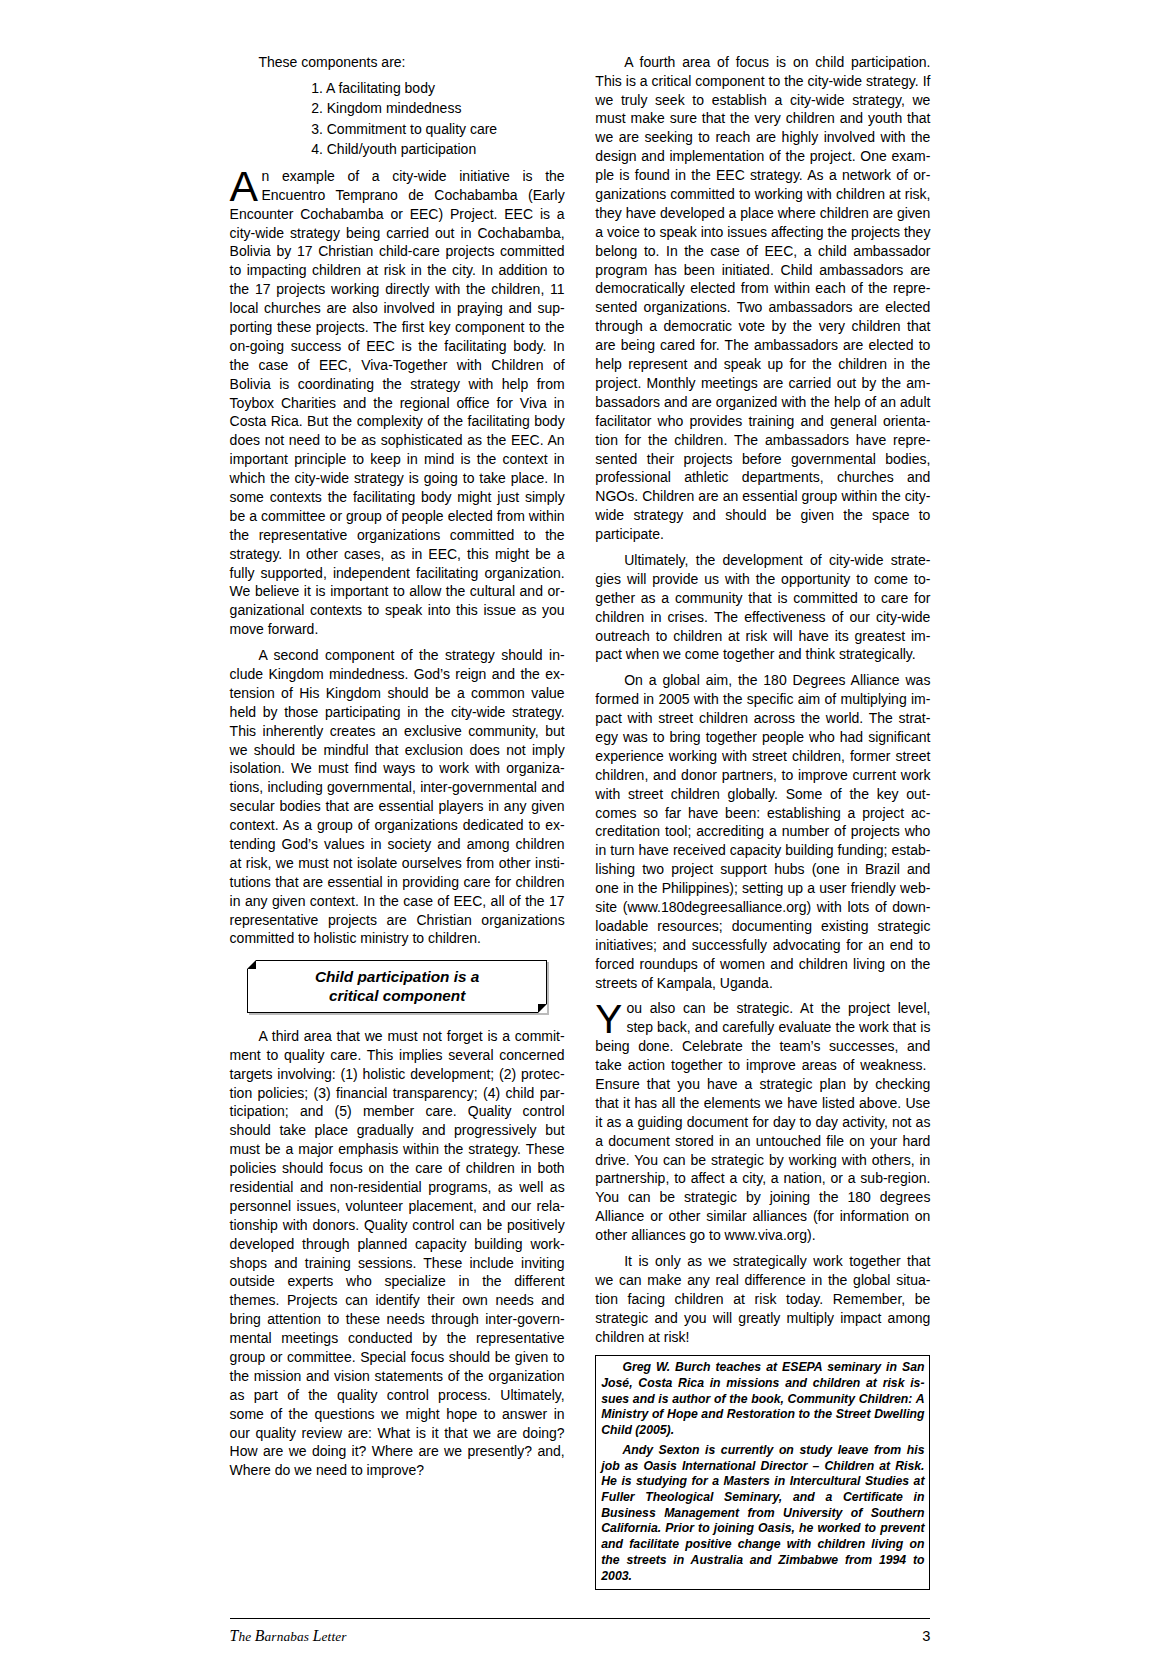These components are:
1. A facilitating body
2. Kingdom mindedness
3. Commitment to quality care
4. Child/youth participation
An example of a city-wide initiative is the Encuentro Temprano de Cochabamba (Early Encounter Cochabamba or EEC) Project. EEC is a city-wide strategy being carried out in Cochabamba, Bolivia by 17 Christian child-care projects committed to impacting children at risk in the city. In addition to the 17 projects working directly with the children, 11 local churches are also involved in praying and supporting these projects. The first key component to the on-going success of EEC is the facilitating body. In the case of EEC, Viva-Together with Children of Bolivia is coordinating the strategy with help from Toybox Charities and the regional office for Viva in Costa Rica. But the complexity of the facilitating body does not need to be as sophisticated as the EEC. An important principle to keep in mind is the context in which the city-wide strategy is going to take place. In some contexts the facilitating body might just simply be a committee or group of people elected from within the representative organizations committed to the strategy. In other cases, as in EEC, this might be a fully supported, independent facilitating organization. We believe it is important to allow the cultural and organizational contexts to speak into this issue as you move forward.
A second component of the strategy should include Kingdom mindedness. God’s reign and the extension of His Kingdom should be a common value held by those participating in the city-wide strategy. This inherently creates an exclusive community, but we should be mindful that exclusion does not imply isolation. We must find ways to work with organizations, including governmental, inter-governmental and secular bodies that are essential players in any given context. As a group of organizations dedicated to extending God’s values in society and among children at risk, we must not isolate ourselves from other institutions that are essential in providing care for children in any given context. In the case of EEC, all of the 17 representative projects are Christian organizations committed to holistic ministry to children.
Child participation is a
critical component
A third area that we must not forget is a commitment to quality care. This implies several concerned targets involving: (1) holistic development; (2) protection policies; (3) financial transparency; (4) child participation; and (5) member care. Quality control should take place gradually and progressively but must be a major emphasis within the strategy. These policies should focus on the care of children in both residential and non-residential programs, as well as personnel issues, volunteer placement, and our relationship with donors. Quality control can be positively developed through planned capacity building workshops and training sessions. These include inviting outside experts who specialize in the different themes. Projects can identify their own needs and bring attention to these needs through inter-governmental meetings conducted by the representative group or committee. Special focus should be given to the mission and vision statements of the organization as part of the quality control process. Ultimately, some of the questions we might hope to answer in our quality review are: What is it that we are doing? How are we doing it? Where are we presently? and, Where do we need to improve?
A fourth area of focus is on child participation. This is a critical component to the city-wide strategy. If we truly seek to establish a city-wide strategy, we must make sure that the very children and youth that we are seeking to reach are highly involved with the design and implementation of the project. One example is found in the EEC strategy. As a network of organizations committed to working with children at risk, they have developed a place where children are given a voice to speak into issues affecting the projects they belong to. In the case of EEC, a child ambassador program has been initiated. Child ambassadors are democratically elected from within each of the represented organizations. Two ambassadors are elected through a democratic vote by the very children that are being cared for. The ambassadors are elected to help represent and speak up for the children in the project. Monthly meetings are carried out by the ambassadors and are organized with the help of an adult facilitator who provides training and general orientation for the children. The ambassadors have represented their projects before governmental bodies, professional athletic departments, churches and NGOs. Children are an essential group within the city-wide strategy and should be given the space to participate.
Ultimately, the development of city-wide strategies will provide us with the opportunity to come together as a community that is committed to care for children in crises. The effectiveness of our city-wide outreach to children at risk will have its greatest impact when we come together and think strategically.
On a global aim, the 180 Degrees Alliance was formed in 2005 with the specific aim of multiplying impact with street children across the world. The strategy was to bring together people who had significant experience working with street children, former street children, and donor partners, to improve current work with street children globally. Some of the key outcomes so far have been: establishing a project accreditation tool; accrediting a number of projects who in turn have received capacity building funding; establishing two project support hubs (one in Brazil and one in the Philippines); setting up a user friendly website (www.180degreesalliance.org) with lots of downloadable resources; documenting existing strategic initiatives; and successfully advocating for an end to forced roundups of women and children living on the streets of Kampala, Uganda.
You also can be strategic. At the project level, step back, and carefully evaluate the work that is being done. Celebrate the team’s successes, and take action together to improve areas of weakness. Ensure that you have a strategic plan by checking that it has all the elements we have listed above. Use it as a guiding document for day to day activity, not as a document stored in an untouched file on your hard drive. You can be strategic by working with others, in partnership, to affect a city, a nation, or a sub-region. You can be strategic by joining the 180 degrees Alliance or other similar alliances (for information on other alliances go to www.viva.org).
It is only as we strategically work together that we can make any real difference in the global situation facing children at risk today. Remember, be strategic and you will greatly multiply impact among children at risk!
Greg W. Burch teaches at ESEPA seminary in San José, Costa Rica in missions and children at risk issues and is author of the book, Community Children: A Ministry of Hope and Restoration to the Street Dwelling Child (2005).
Andy Sexton is currently on study leave from his job as Oasis International Director – Children at Risk. He is studying for a Masters in Intercultural Studies at Fuller Theological Seminary, and a Certificate in Business Management from University of Southern California. Prior to joining Oasis, he worked to prevent and facilitate positive change with children living on the streets in Australia and Zimbabwe from 1994 to 2003.
The Barnabas Letter
3